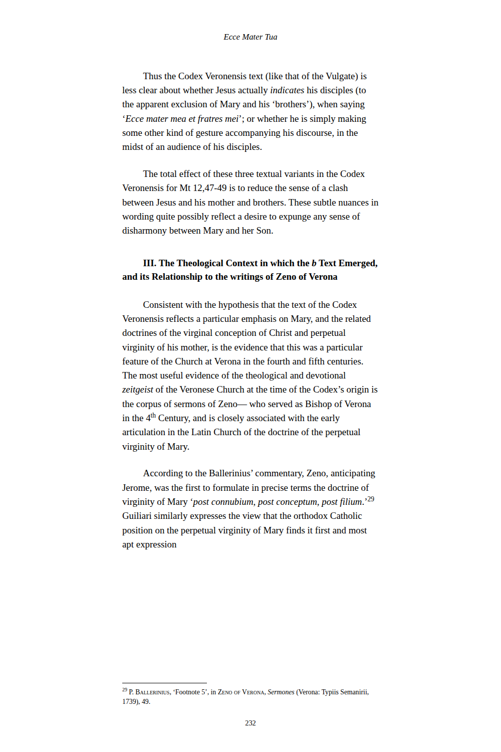Ecce Mater Tua
Thus the Codex Veronensis text (like that of the Vulgate) is less clear about whether Jesus actually indicates his disciples (to the apparent exclusion of Mary and his ‘brothers’), when saying ‘Ecce mater mea et fratres mei’; or whether he is simply making some other kind of gesture accompanying his discourse, in the midst of an audience of his disciples.
The total effect of these three textual variants in the Codex Veronensis for Mt 12,47-49 is to reduce the sense of a clash between Jesus and his mother and brothers. These subtle nuances in wording quite possibly reflect a desire to expunge any sense of disharmony between Mary and her Son.
III. The Theological Context in which the b Text Emerged, and its Relationship to the writings of Zeno of Verona
Consistent with the hypothesis that the text of the Codex Veronensis reflects a particular emphasis on Mary, and the related doctrines of the virginal conception of Christ and perpetual virginity of his mother, is the evidence that this was a particular feature of the Church at Verona in the fourth and fifth centuries. The most useful evidence of the theological and devotional zeitgeist of the Veronese Church at the time of the Codex’s origin is the corpus of sermons of Zeno— who served as Bishop of Verona in the 4th Century, and is closely associated with the early articulation in the Latin Church of the doctrine of the perpetual virginity of Mary.
According to the Ballerinius’ commentary, Zeno, anticipating Jerome, was the first to formulate in precise terms the doctrine of virginity of Mary ‘post connubium, post conceptum, post filium.’29 Guiliari similarly expresses the view that the orthodox Catholic position on the perpetual virginity of Mary finds it first and most apt expression
29 P. Ballerinius, ‘Footnote 5’, in Zeno of Verona, Sermones (Verona: Typiis Semanirii, 1739), 49.
232